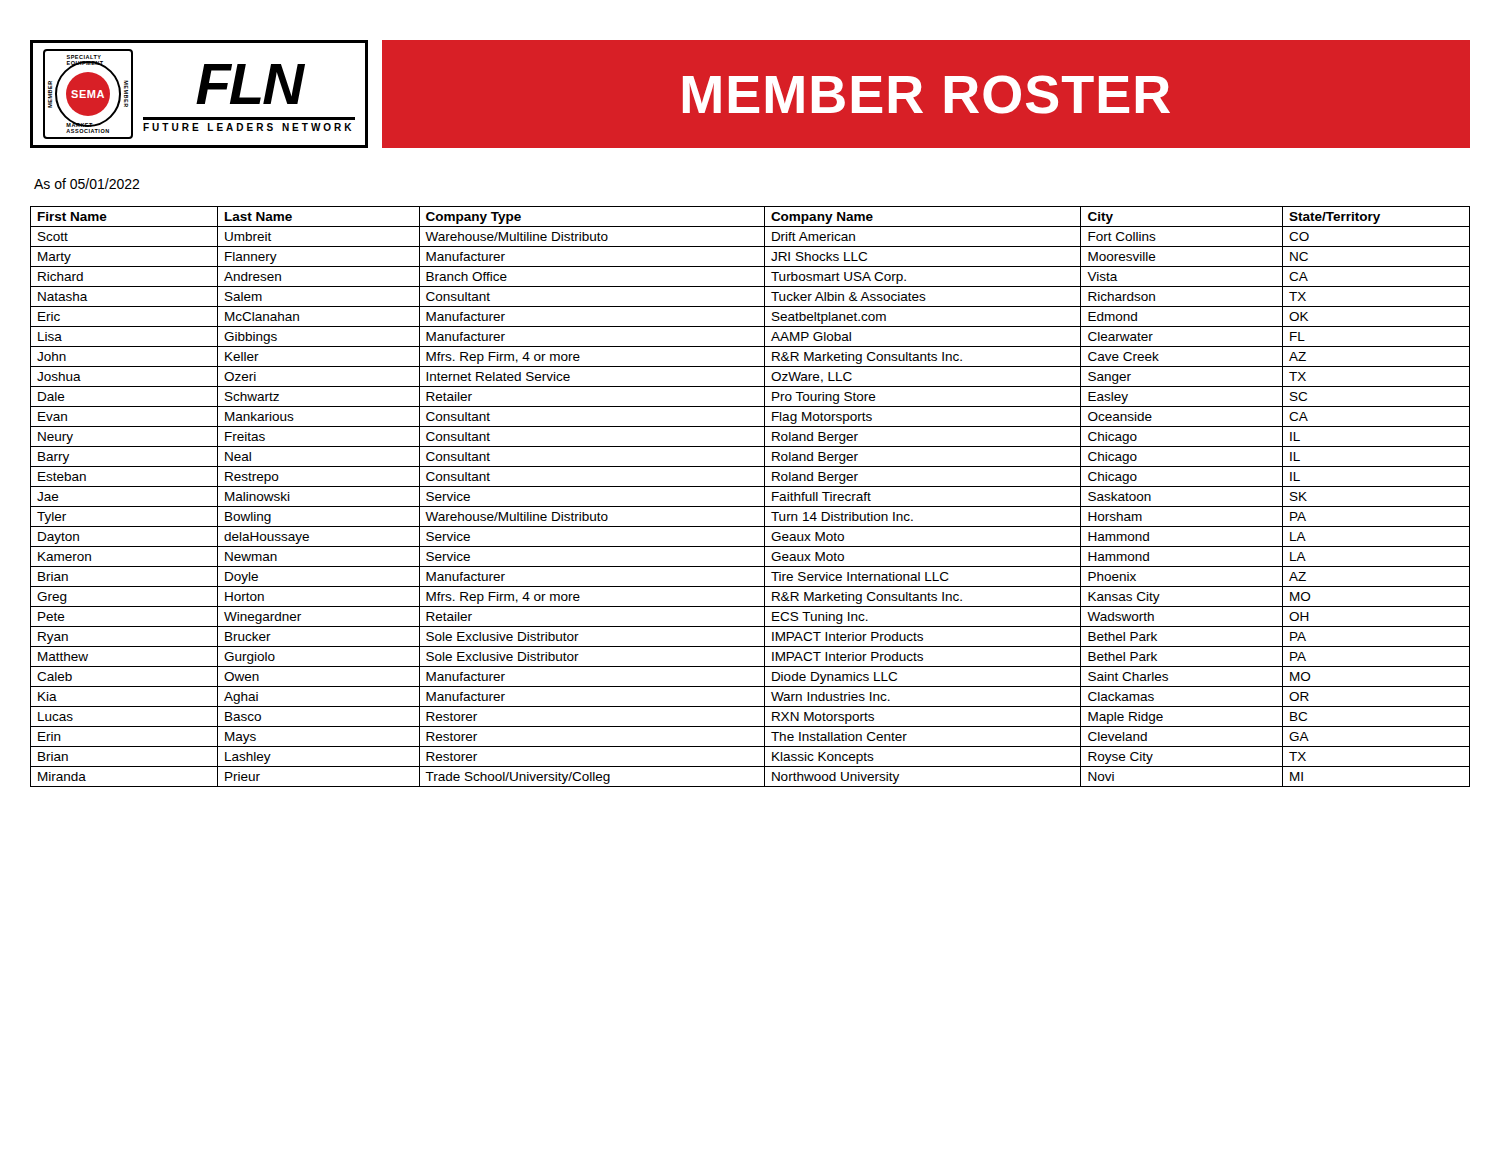Specialty Equipment Member Member
SEMA
Market Association
FLN Future Leaders Network
Member Roster
As of 05/01/2022
| First Name | Last Name | Company Type | Company Name | City | State/Territory |
| --- | --- | --- | --- | --- | --- |
| Scott | Umbreit | Warehouse/Multiline Distributo | Drift American | Fort Collins | CO |
| Marty | Flannery | Manufacturer | JRI Shocks LLC | Mooresville | NC |
| Richard | Andresen | Branch Office | Turbosmart USA Corp. | Vista | CA |
| Natasha | Salem | Consultant | Tucker Albin & Associates | Richardson | TX |
| Eric | McClanahan | Manufacturer | Seatbeltplanet.com | Edmond | OK |
| Lisa | Gibbings | Manufacturer | AAMP Global | Clearwater | FL |
| John | Keller | Mfrs. Rep Firm, 4 or more | R&R Marketing Consultants Inc. | Cave Creek | AZ |
| Joshua | Ozeri | Internet Related Service | OzWare, LLC | Sanger | TX |
| Dale | Schwartz | Retailer | Pro Touring Store | Easley | SC |
| Evan | Mankarious | Consultant | Flag Motorsports | Oceanside | CA |
| Neury | Freitas | Consultant | Roland Berger | Chicago | IL |
| Barry | Neal | Consultant | Roland Berger | Chicago | IL |
| Esteban | Restrepo | Consultant | Roland Berger | Chicago | IL |
| Jae | Malinowski | Service | Faithfull Tirecraft | Saskatoon | SK |
| Tyler | Bowling | Warehouse/Multiline Distributo | Turn 14 Distribution Inc. | Horsham | PA |
| Dayton | delaHoussaye | Service | Geaux Moto | Hammond | LA |
| Kameron | Newman | Service | Geaux Moto | Hammond | LA |
| Brian | Doyle | Manufacturer | Tire Service International LLC | Phoenix | AZ |
| Greg | Horton | Mfrs. Rep Firm, 4 or more | R&R Marketing Consultants Inc. | Kansas City | MO |
| Pete | Winegardner | Retailer | ECS Tuning Inc. | Wadsworth | OH |
| Ryan | Brucker | Sole Exclusive Distributor | IMPACT Interior Products | Bethel Park | PA |
| Matthew | Gurgiolo | Sole Exclusive Distributor | IMPACT Interior Products | Bethel Park | PA |
| Caleb | Owen | Manufacturer | Diode Dynamics LLC | Saint Charles | MO |
| Kia | Aghai | Manufacturer | Warn Industries Inc. | Clackamas | OR |
| Lucas | Basco | Restorer | RXN Motorsports | Maple Ridge | BC |
| Erin | Mays | Restorer | The Installation Center | Cleveland | GA |
| Brian | Lashley | Restorer | Klassic Koncepts | Royse City | TX |
| Miranda | Prieur | Trade School/University/Colleg | Northwood University | Novi | MI |